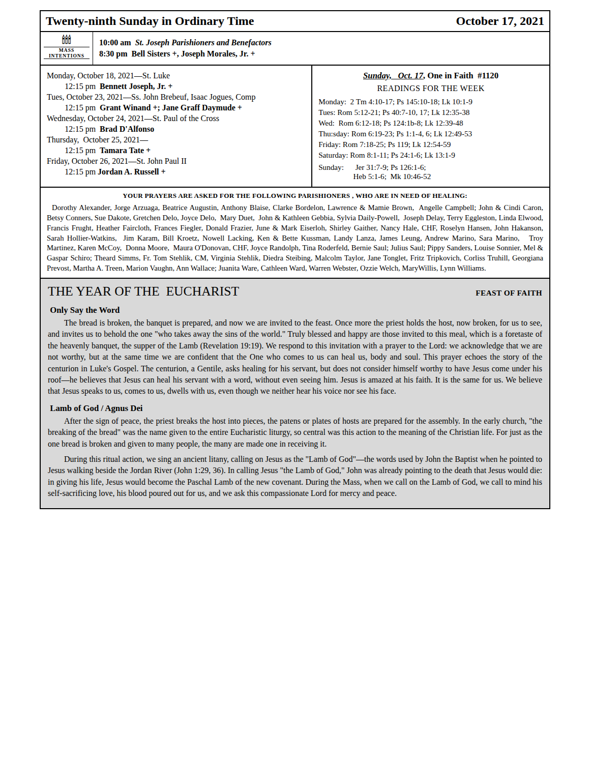Twenty-ninth Sunday in Ordinary Time
October 17, 2021
🕯🕯🕯 MASS
INTENTIONS
10:00 am St. Joseph Parishioners and Benefactors
8:30 pm Bell Sisters +, Joseph Morales, Jr. +
Monday, October 18, 2021—St. Luke
12:15 pm Bennett Joseph, Jr. +
Tues, October 23, 2021—Ss. John Brebeuf, Isaac Jogues, Comp
12:15 pm Grant Winand +; Jane Graff Daymude +
Wednesday, October 24, 2021—St. Paul of the Cross
12:15 pm Brad D'Alfonso
Thursday, October 25, 2021—
12:15 pm Tamara Tate +
Friday, October 26, 2021—St. John Paul II
12:15 pm Jordan A. Russell +
Sunday, Oct. 17, One in Faith #1120
READINGS FOR THE WEEK
Monday: 2 Tm 4:10-17; Ps 145:10-18; Lk 10:1-9
Tues: Rom 5:12-21; Ps 40:7-10, 17; Lk 12:35-38
Wed: Rom 6:12-18; Ps 124:1b-8; Lk 12:39-48
Thu:sday: Rom 6:19-23; Ps 1:1-4, 6; Lk 12:49-53
Friday: Rom 7:18-25; Ps 119; Lk 12:54-59
Saturday: Rom 8:1-11; Ps 24:1-6; Lk 13:1-9
Sunday: Jer 31:7-9; Ps 126:1-6; Heb 5:1-6; Mk 10:46-52
YOUR PRAYERS ARE ASKED FOR THE FOLLOWING PARISHIONERS , WHO ARE IN NEED OF HEALING:
Dorothy Alexander, Jorge Arzuaga, Beatrice Augustin, Anthony Blaise, Clarke Bordelon, Lawrence & Mamie Brown, Angelle Campbell; John & Cindi Caron, Betsy Conners, Sue Dakote, Gretchen Delo, Joyce Delo, Mary Duet, John & Kathleen Gebbia, Sylvia Daily-Powell, Joseph Delay, Terry Eggleston, Linda Elwood, Francis Frught, Heather Faircloth, Frances Fiegler, Donald Frazier, June & Mark Eiserloh, Shirley Gaither, Nancy Hale, CHF, Roselyn Hansen, John Hakanson, Sarah Hollier-Watkins, Jim Karam, Bill Kroetz, Nowell Lacking, Ken & Bette Kussman, Landy Lanza, James Leung, Andrew Marino, Sara Marino, Troy Martinez, Karen McCoy, Donna Moore, Maura O'Donovan, CHF, Joyce Randolph, Tina Roderfeld, Bernie Saul; Julius Saul; Pippy Sanders, Louise Sonnier, Mel & Gaspar Schiro; Theard Simms, Fr. Tom Stehlik, CM, Virginia Stehlik, Diedra Steibing, Malcolm Taylor, Jane Tonglet, Fritz Tripkovich, Corliss Truhill, Georgiana Prevost, Martha A. Treen, Marion Vaughn, Ann Wallace; Juanita Ware, Cathleen Ward, Warren Webster, Ozzie Welch, MaryWillis, Lynn Williams.
THE YEAR OF THE EUCHARIST
FEAST OF FAITH
Only Say the Word
The bread is broken, the banquet is prepared, and now we are invited to the feast. Once more the priest holds the host, now broken, for us to see, and invites us to behold the one "who takes away the sins of the world." Truly blessed and happy are those invited to this meal, which is a foretaste of the heavenly banquet, the supper of the Lamb (Revelation 19:19). We respond to this invitation with a prayer to the Lord: we acknowledge that we are not worthy, but at the same time we are confident that the One who comes to us can heal us, body and soul. This prayer echoes the story of the centurion in Luke's Gospel. The centurion, a Gentile, asks healing for his servant, but does not consider himself worthy to have Jesus come under his roof—he believes that Jesus can heal his servant with a word, without even seeing him. Jesus is amazed at his faith. It is the same for us. We believe that Jesus speaks to us, comes to us, dwells with us, even though we neither hear his voice nor see his face.
Lamb of God / Agnus Dei
After the sign of peace, the priest breaks the host into pieces, the patens or plates of hosts are prepared for the assembly. In the early church, "the breaking of the bread" was the name given to the entire Eucharistic liturgy, so central was this action to the meaning of the Christian life. For just as the one bread is broken and given to many people, the many are made one in receiving it.
During this ritual action, we sing an ancient litany, calling on Jesus as the "Lamb of God"—the words used by John the Baptist when he pointed to Jesus walking beside the Jordan River (John 1:29, 36). In calling Jesus "the Lamb of God," John was already pointing to the death that Jesus would die: in giving his life, Jesus would become the Paschal Lamb of the new covenant. During the Mass, when we call on the Lamb of God, we call to mind his self-sacrificing love, his blood poured out for us, and we ask this compassionate Lord for mercy and peace.